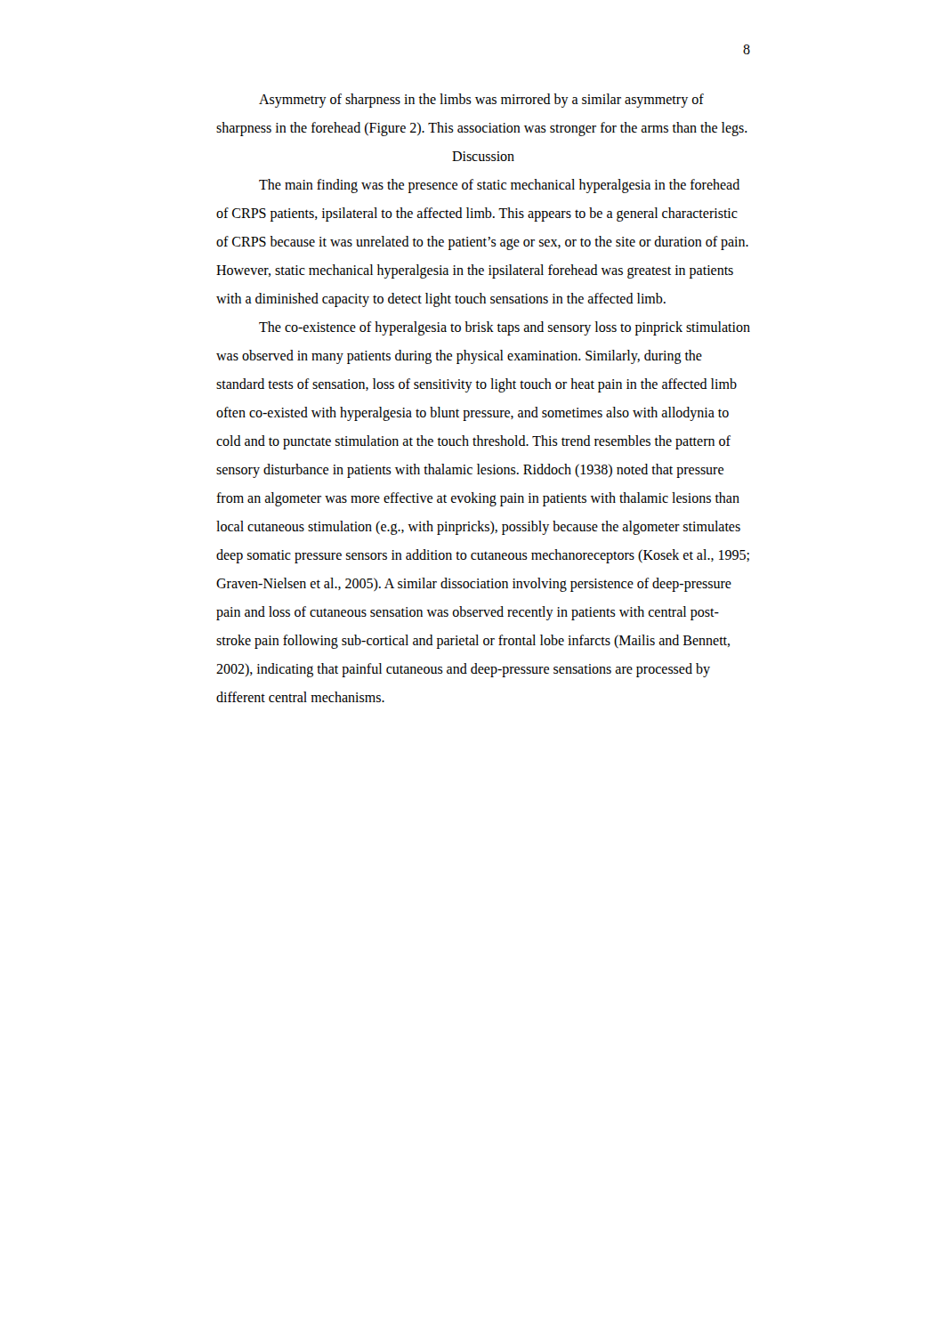8
Asymmetry of sharpness in the limbs was mirrored by a similar asymmetry of sharpness in the forehead (Figure 2). This association was stronger for the arms than the legs.
Discussion
The main finding was the presence of static mechanical hyperalgesia in the forehead of CRPS patients, ipsilateral to the affected limb. This appears to be a general characteristic of CRPS because it was unrelated to the patient’s age or sex, or to the site or duration of pain. However, static mechanical hyperalgesia in the ipsilateral forehead was greatest in patients with a diminished capacity to detect light touch sensations in the affected limb.
The co-existence of hyperalgesia to brisk taps and sensory loss to pinprick stimulation was observed in many patients during the physical examination. Similarly, during the standard tests of sensation, loss of sensitivity to light touch or heat pain in the affected limb often co-existed with hyperalgesia to blunt pressure, and sometimes also with allodynia to cold and to punctate stimulation at the touch threshold. This trend resembles the pattern of sensory disturbance in patients with thalamic lesions. Riddoch (1938) noted that pressure from an algometer was more effective at evoking pain in patients with thalamic lesions than local cutaneous stimulation (e.g., with pinpricks), possibly because the algometer stimulates deep somatic pressure sensors in addition to cutaneous mechanoreceptors (Kosek et al., 1995; Graven-Nielsen et al., 2005). A similar dissociation involving persistence of deep-pressure pain and loss of cutaneous sensation was observed recently in patients with central post-stroke pain following sub-cortical and parietal or frontal lobe infarcts (Mailis and Bennett, 2002), indicating that painful cutaneous and deep-pressure sensations are processed by different central mechanisms.